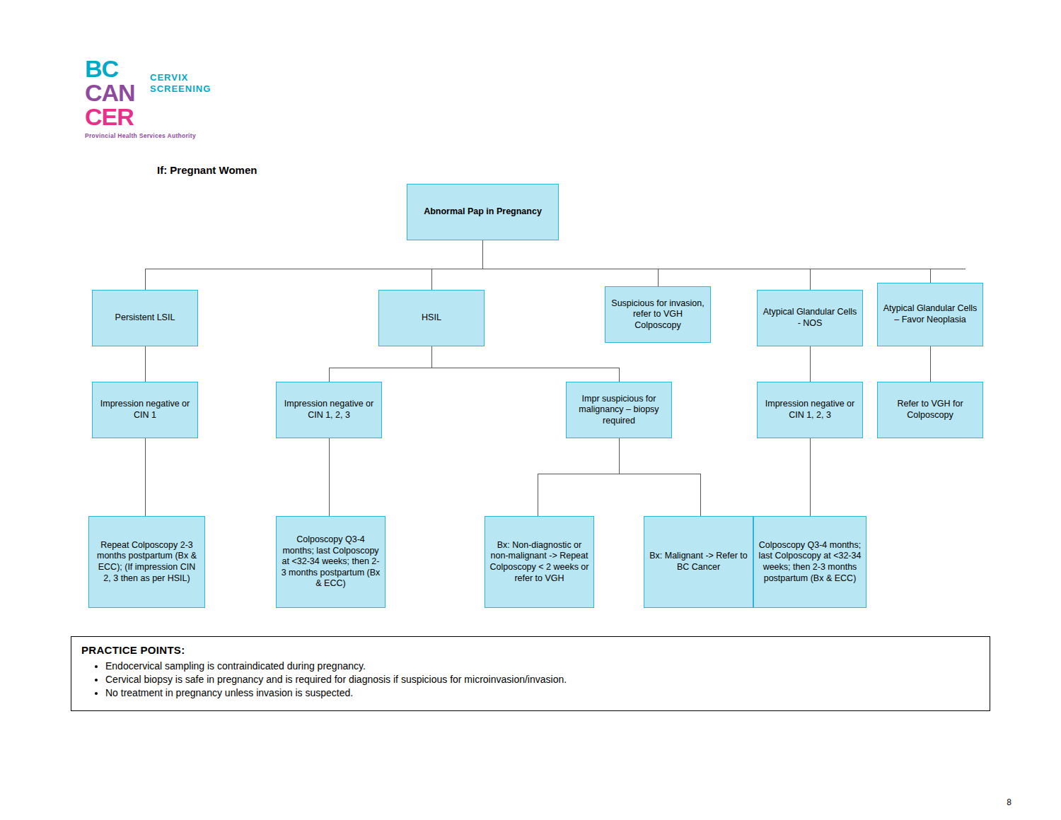BC CAN CER
CERVIX
SCREENING
Provincial Health Services Authority
If: Pregnant Women
Abnormal Pap in Pregnancy
Persistent LSIL
HSIL
Suspicious for invasion, refer to VGH Colposcopy
Atypical Glandular Cells - NOS
Atypical Glandular Cells – Favor Neoplasia
Impression negative or CIN 1
Repeat Colposcopy 2-3 months postpartum (Bx & ECC); (If impression CIN 2, 3 then as per HSIL)
Impression negative or CIN 1, 2, 3
Impr suspicious for malignancy – biopsy required
Colposcopy Q3-4 months; last Colposcopy at <32-34 weeks; then 2-3 months postpartum (Bx & ECC)
Bx: Non-diagnostic or non-malignant -> Repeat Colposcopy < 2 weeks or refer to VGH
Bx: Malignant -> Refer to BC Cancer
Impression negative or CIN 1, 2, 3
Colposcopy Q3-4 months; last Colposcopy at <32-34 weeks; then 2-3 months postpartum (Bx & ECC)
Refer to VGH for Colposcopy
PRACTICE POINTS:
Endocervical sampling is contraindicated during pregnancy.
Cervical biopsy is safe in pregnancy and is required for diagnosis if suspicious for microinvasion/invasion.
No treatment in pregnancy unless invasion is suspected.
8